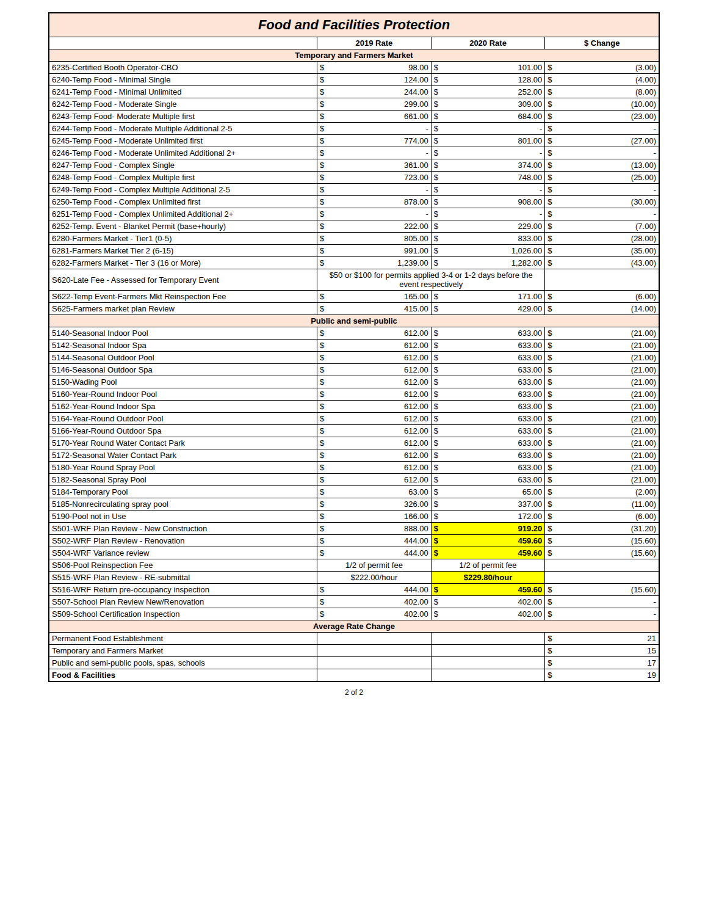| Food and Facilities Protection |
| | 2019 Rate | 2020 Rate | $ Change |
| Temporary and Farmers Market |
| 6235-Certified Booth Operator-CBO | $ | 98.00 | $ | 101.00 | $ | (3.00) |
| 6240-Temp Food - Minimal Single | $ | 124.00 | $ | 128.00 | $ | (4.00) |
| 6241-Temp Food - Minimal Unlimited | $ | 244.00 | $ | 252.00 | $ | (8.00) |
| 6242-Temp Food - Moderate Single | $ | 299.00 | $ | 309.00 | $ | (10.00) |
| 6243-Temp Food- Moderate Multiple first | $ | 661.00 | $ | 684.00 | $ | (23.00) |
| 6244-Temp Food - Moderate Multiple Additional 2-5 | $ | - | $ | - | $ | - |
| 6245-Temp Food - Moderate Unlimited first | $ | 774.00 | $ | 801.00 | $ | (27.00) |
| 6246-Temp Food - Moderate Unlimited Additional 2+ | $ | - | $ | - | $ | - |
| 6247-Temp Food - Complex Single | $ | 361.00 | $ | 374.00 | $ | (13.00) |
| 6248-Temp Food - Complex Multiple first | $ | 723.00 | $ | 748.00 | $ | (25.00) |
| 6249-Temp Food - Complex Multiple Additional 2-5 | $ | - | $ | - | $ | - |
| 6250-Temp Food - Complex Unlimited first | $ | 878.00 | $ | 908.00 | $ | (30.00) |
| 6251-Temp Food - Complex Unlimited Additional 2+ | $ | - | $ | - | $ | - |
| 6252-Temp. Event - Blanket Permit (base+hourly) | $ | 222.00 | $ | 229.00 | $ | (7.00) |
| 6280-Farmers Market - Tier1 (0-5) | $ | 805.00 | $ | 833.00 | $ | (28.00) |
| 6281-Farmers Market Tier 2 (6-15) | $ | 991.00 | $ | 1,026.00 | $ | (35.00) |
| 6282-Farmers Market - Tier 3 (16 or More) | $ | 1,239.00 | $ | 1,282.00 | $ | (43.00) |
| S620-Late Fee - Assessed for Temporary Event | $50 or $100 for permits applied 3-4 or 1-2 days before the event respectively | | |
| S622-Temp Event-Farmers Mkt Reinspection Fee | $ | 165.00 | $ | 171.00 | $ | (6.00) |
| S625-Farmers market plan Review | $ | 415.00 | $ | 429.00 | $ | (14.00) |
| Public and semi-public |
| 5140-Seasonal Indoor Pool | $ | 612.00 | $ | 633.00 | $ | (21.00) |
| 5142-Seasonal Indoor Spa | $ | 612.00 | $ | 633.00 | $ | (21.00) |
| 5144-Seasonal Outdoor Pool | $ | 612.00 | $ | 633.00 | $ | (21.00) |
| 5146-Seasonal Outdoor Spa | $ | 612.00 | $ | 633.00 | $ | (21.00) |
| 5150-Wading Pool | $ | 612.00 | $ | 633.00 | $ | (21.00) |
| 5160-Year-Round Indoor Pool | $ | 612.00 | $ | 633.00 | $ | (21.00) |
| 5162-Year-Round Indoor Spa | $ | 612.00 | $ | 633.00 | $ | (21.00) |
| 5164-Year-Round Outdoor Pool | $ | 612.00 | $ | 633.00 | $ | (21.00) |
| 5166-Year-Round Outdoor Spa | $ | 612.00 | $ | 633.00 | $ | (21.00) |
| 5170-Year Round Water Contact Park | $ | 612.00 | $ | 633.00 | $ | (21.00) |
| 5172-Seasonal Water Contact Park | $ | 612.00 | $ | 633.00 | $ | (21.00) |
| 5180-Year Round Spray Pool | $ | 612.00 | $ | 633.00 | $ | (21.00) |
| 5182-Seasonal Spray Pool | $ | 612.00 | $ | 633.00 | $ | (21.00) |
| 5184-Temporary Pool | $ | 63.00 | $ | 65.00 | $ | (2.00) |
| 5185-Nonrecirculating spray pool | $ | 326.00 | $ | 337.00 | $ | (11.00) |
| 5190-Pool not in Use | $ | 166.00 | $ | 172.00 | $ | (6.00) |
| S501-WRF Plan Review - New Construction | $ | 888.00 | $ | 919.20 | $ | (31.20) |
| S502-WRF Plan Review - Renovation | $ | 444.00 | $ | 459.60 | $ | (15.60) |
| S504-WRF Variance review | $ | 444.00 | $ | 459.60 | $ | (15.60) |
| S506-Pool Reinspection Fee | 1/2 of permit fee | 1/2 of permit fee | | |
| S515-WRF Plan Review - RE-submittal | $222.00/hour | $229.80/hour | | |
| S516-WRF Return pre-occupancy inspection | $ | 444.00 | $ | 459.60 | $ | (15.60) |
| S507-School Plan Review New/Renovation | $ | 402.00 | $ | 402.00 | $ | - |
| S509-School Certification Inspection | $ | 402.00 | $ | 402.00 | $ | - |
| Average Rate Change |
| Permanent Food Establishment | | | | | $ | 21 |
| Temporary and Farmers Market | | | | | $ | 15 |
| Public and semi-public pools, spas, schools | | | | | $ | 17 |
| Food & Facilities | | | | | $ | 19 |
2 of 2